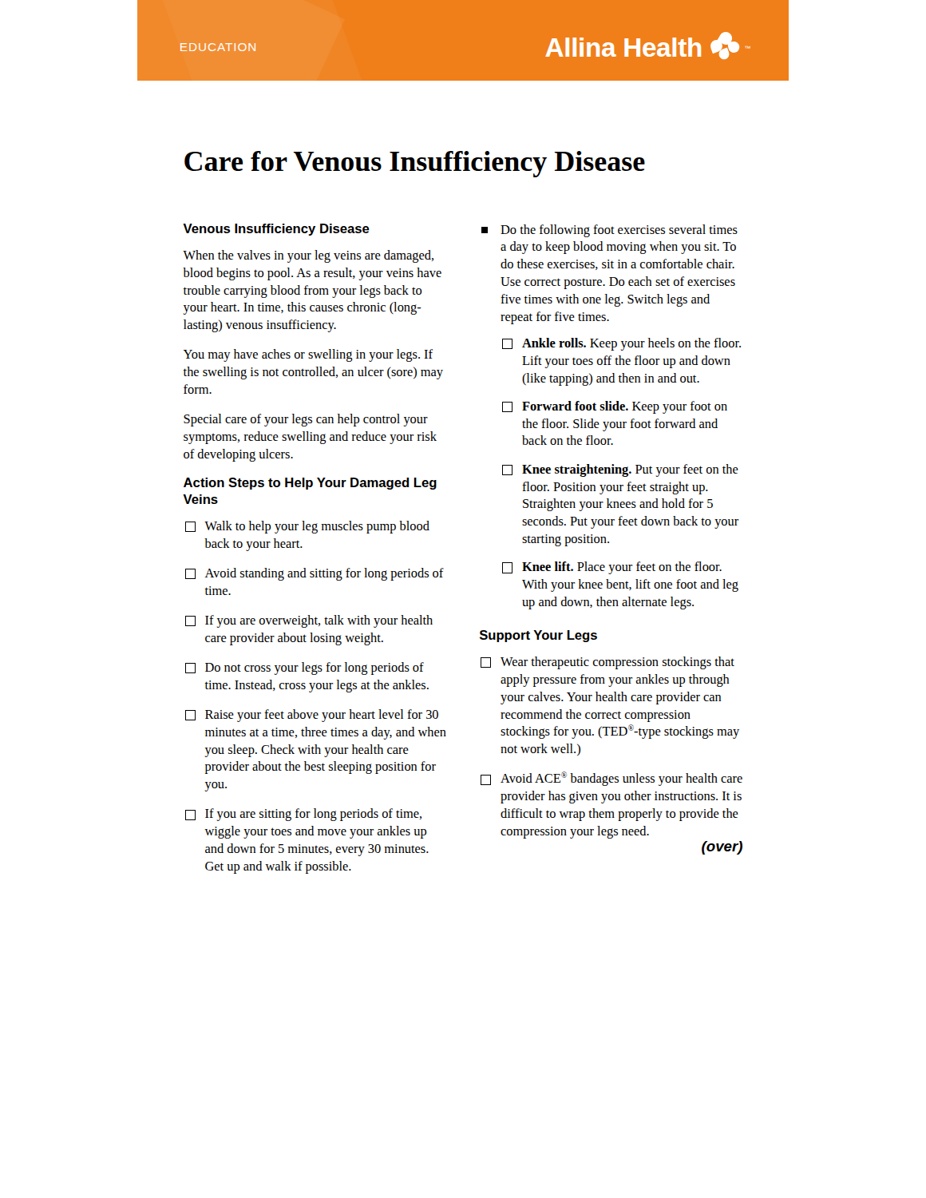EDUCATION
Allina Health ™
Care for Venous Insufficiency Disease
Venous Insufficiency Disease
When the valves in your leg veins are damaged, blood begins to pool. As a result, your veins have trouble carrying blood from your legs back to your heart. In time, this causes chronic (long-lasting) venous insufficiency.
You may have aches or swelling in your legs. If the swelling is not controlled, an ulcer (sore) may form.
Special care of your legs can help control your symptoms, reduce swelling and reduce your risk of developing ulcers.
Action Steps to Help Your Damaged Leg Veins
Walk to help your leg muscles pump blood back to your heart.
Avoid standing and sitting for long periods of time.
If you are overweight, talk with your health care provider about losing weight.
Do not cross your legs for long periods of time. Instead, cross your legs at the ankles.
Raise your feet above your heart level for 30 minutes at a time, three times a day, and when you sleep. Check with your health care provider about the best sleeping position for you.
If you are sitting for long periods of time, wiggle your toes and move your ankles up and down for 5 minutes, every 30 minutes. Get up and walk if possible.
Do the following foot exercises several times a day to keep blood moving when you sit. To do these exercises, sit in a comfortable chair. Use correct posture. Do each set of exercises five times with one leg. Switch legs and repeat for five times.
Ankle rolls. Keep your heels on the floor. Lift your toes off the floor up and down (like tapping) and then in and out.
Forward foot slide. Keep your foot on the floor. Slide your foot forward and back on the floor.
Knee straightening. Put your feet on the floor. Position your feet straight up. Straighten your knees and hold for 5 seconds. Put your feet down back to your starting position.
Knee lift. Place your feet on the floor. With your knee bent, lift one foot and leg up and down, then alternate legs.
Support Your Legs
Wear therapeutic compression stockings that apply pressure from your ankles up through your calves. Your health care provider can recommend the correct compression stockings for you. (TED®-type stockings may not work well.)
Avoid ACE® bandages unless your health care provider has given you other instructions. It is difficult to wrap them properly to provide the compression your legs need.
(over)